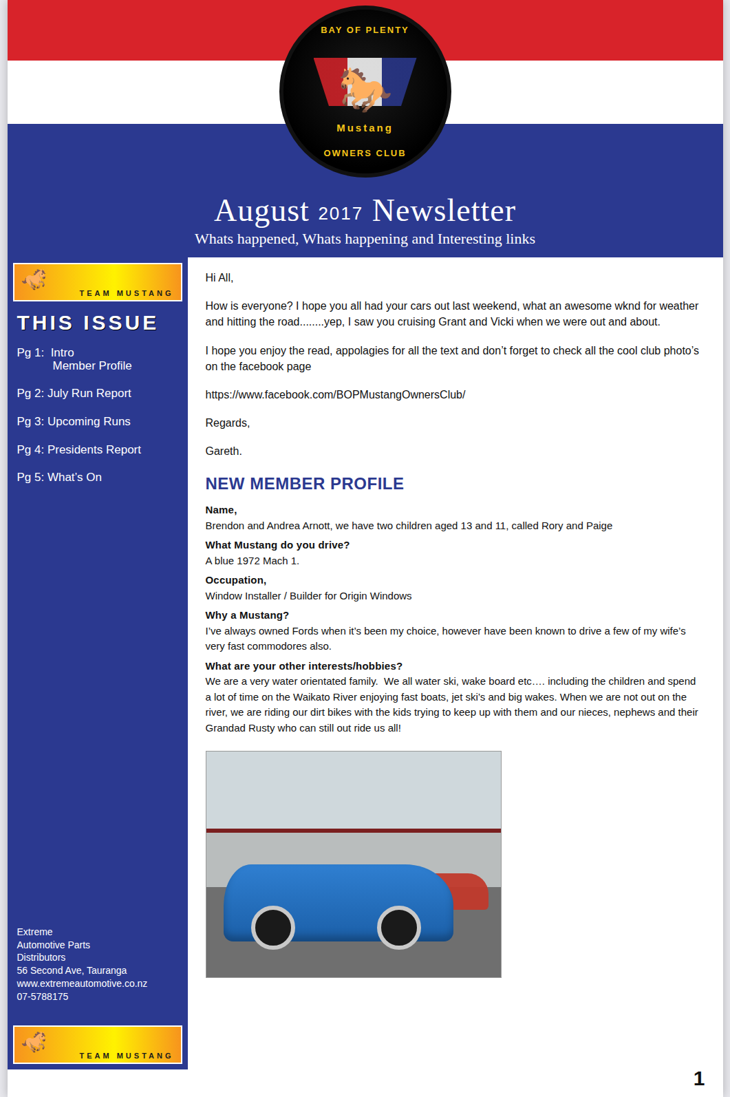Bay of Plenty
🐎
Mustang
Owners Club
August 2017 Newsletter
Whats happened, Whats happening and Interesting links
🐎 Team Mustang
This issue
Pg 1: Intro Member Profile
Pg 2: July Run Report
Pg 3: Upcoming Runs
Pg 4: Presidents Report
Pg 5: What’s On
Extreme
Automotive Parts
Distributors
56 Second Ave, Tauranga
www.extremeautomotive.co.nz
07-5788175
🐎 Team Mustang
Hi All,
How is everyone? I hope you all had your cars out last weekend, what an awesome wknd for weather and hitting the road........yep, I saw you cruising Grant and Vicki when we were out and about.
I hope you enjoy the read, appolagies for all the text and don’t forget to check all the cool club photo’s on the facebook page
https://www.facebook.com/BOPMustangOwnersClub/
Regards,
Gareth.
NEW MEMBER PROFILE
Name, Brendon and Andrea Arnott, we have two children aged 13 and 11, called Rory and Paige
What Mustang do you drive? A blue 1972 Mach 1.
Occupation, Window Installer / Builder for Origin Windows
Why a Mustang? I’ve always owned Fords when it’s been my choice, however have been known to drive a few of my wife’s very fast commodores also.
What are your other interests/hobbies? We are a very water orientated family. We all water ski, wake board etc…. including the children and spend a lot of time on the Waikato River enjoying fast boats, jet ski’s and big wakes. When we are not out on the river, we are riding our dirt bikes with the kids trying to keep up with them and our nieces, nephews and their Grandad Rusty who can still out ride us all!
Blue 1972 Mach 1
1